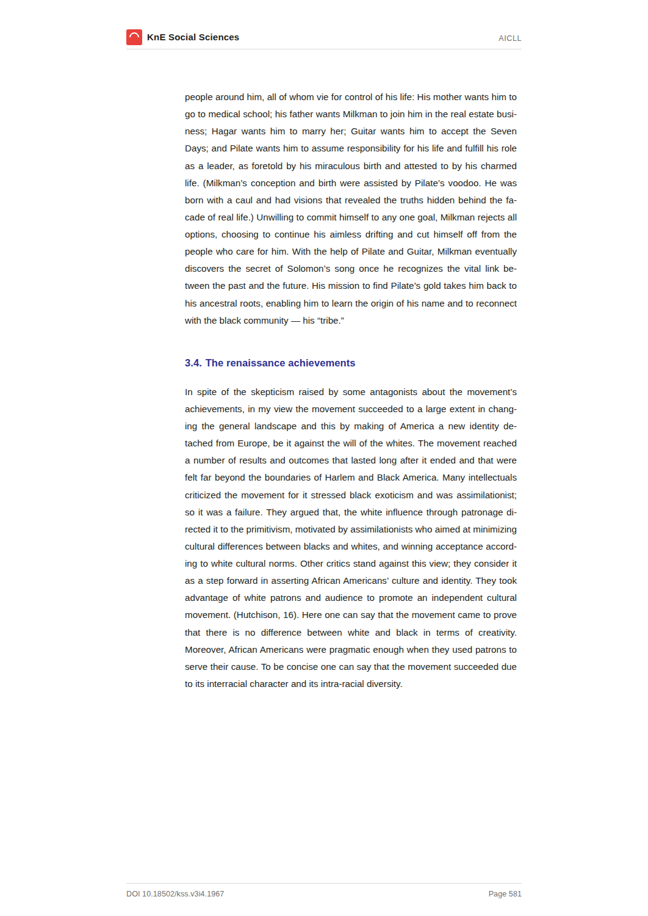KnE Social Sciences
AICLL
people around him, all of whom vie for control of his life: His mother wants him to go to medical school; his father wants Milkman to join him in the real estate business; Hagar wants him to marry her; Guitar wants him to accept the Seven Days; and Pilate wants him to assume responsibility for his life and fulfill his role as a leader, as foretold by his miraculous birth and attested to by his charmed life. (Milkman’s conception and birth were assisted by Pilate’s voodoo. He was born with a caul and had visions that revealed the truths hidden behind the facade of real life.) Unwilling to commit himself to any one goal, Milkman rejects all options, choosing to continue his aimless drifting and cut himself off from the people who care for him. With the help of Pilate and Guitar, Milkman eventually discovers the secret of Solomon’s song once he recognizes the vital link between the past and the future. His mission to find Pilate’s gold takes him back to his ancestral roots, enabling him to learn the origin of his name and to reconnect with the black community — his “tribe.”
3.4. The renaissance achievements
In spite of the skepticism raised by some antagonists about the movement’s achievements, in my view the movement succeeded to a large extent in changing the general landscape and this by making of America a new identity detached from Europe, be it against the will of the whites. The movement reached a number of results and outcomes that lasted long after it ended and that were felt far beyond the boundaries of Harlem and Black America. Many intellectuals criticized the movement for it stressed black exoticism and was assimilationist; so it was a failure. They argued that, the white influence through patronage directed it to the primitivism, motivated by assimilationists who aimed at minimizing cultural differences between blacks and whites, and winning acceptance according to white cultural norms. Other critics stand against this view; they consider it as a step forward in asserting African Americans’ culture and identity. They took advantage of white patrons and audience to promote an independent cultural movement. (Hutchison, 16). Here one can say that the movement came to prove that there is no difference between white and black in terms of creativity. Moreover, African Americans were pragmatic enough when they used patrons to serve their cause. To be concise one can say that the movement succeeded due to its interracial character and its intra-racial diversity.
DOI 10.18502/kss.v3i4.1967
Page 581